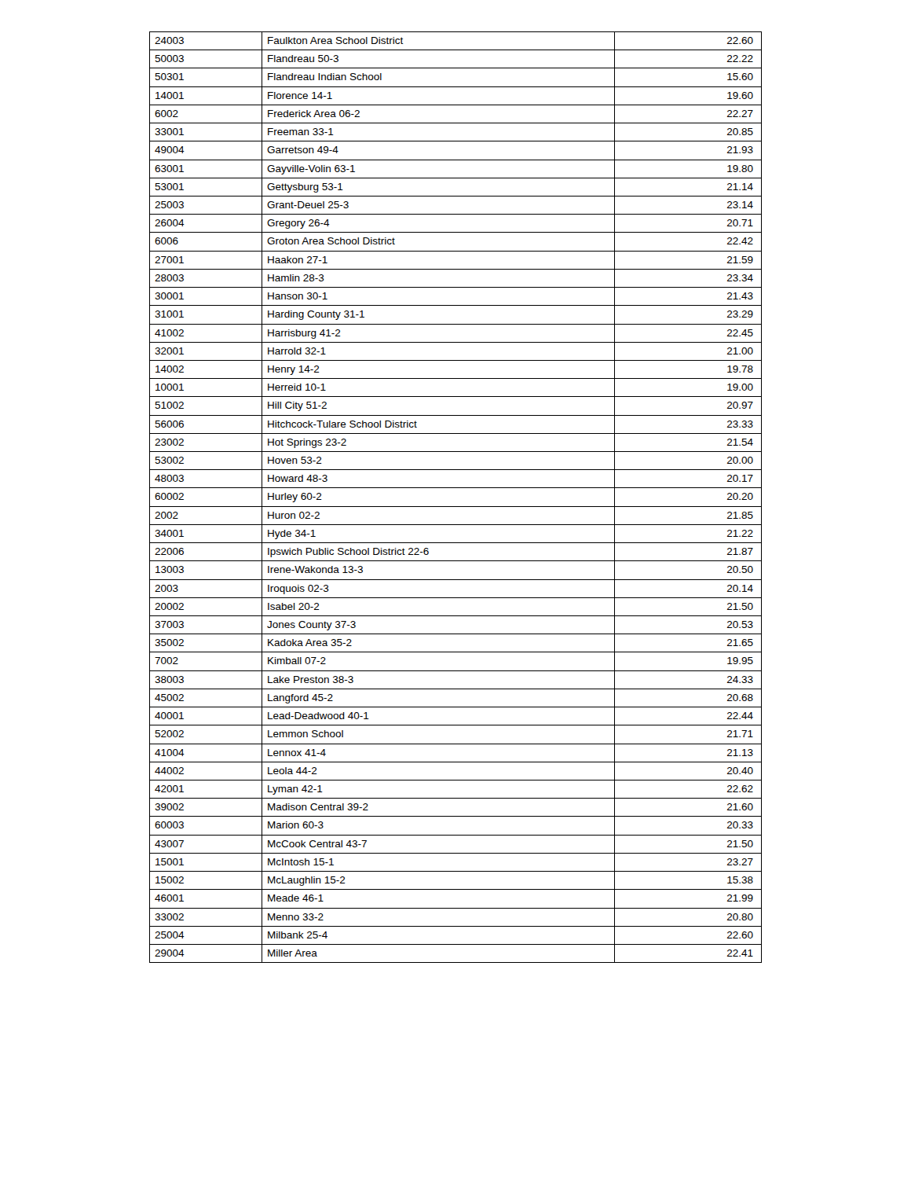| 24003 | Faulkton Area School District | 22.60 |
| 50003 | Flandreau 50-3 | 22.22 |
| 50301 | Flandreau Indian School | 15.60 |
| 14001 | Florence 14-1 | 19.60 |
| 6002 | Frederick Area 06-2 | 22.27 |
| 33001 | Freeman 33-1 | 20.85 |
| 49004 | Garretson 49-4 | 21.93 |
| 63001 | Gayville-Volin 63-1 | 19.80 |
| 53001 | Gettysburg 53-1 | 21.14 |
| 25003 | Grant-Deuel 25-3 | 23.14 |
| 26004 | Gregory 26-4 | 20.71 |
| 6006 | Groton Area School District | 22.42 |
| 27001 | Haakon 27-1 | 21.59 |
| 28003 | Hamlin 28-3 | 23.34 |
| 30001 | Hanson 30-1 | 21.43 |
| 31001 | Harding County 31-1 | 23.29 |
| 41002 | Harrisburg 41-2 | 22.45 |
| 32001 | Harrold 32-1 | 21.00 |
| 14002 | Henry 14-2 | 19.78 |
| 10001 | Herreid 10-1 | 19.00 |
| 51002 | Hill City 51-2 | 20.97 |
| 56006 | Hitchcock-Tulare School District | 23.33 |
| 23002 | Hot Springs 23-2 | 21.54 |
| 53002 | Hoven 53-2 | 20.00 |
| 48003 | Howard 48-3 | 20.17 |
| 60002 | Hurley 60-2 | 20.20 |
| 2002 | Huron 02-2 | 21.85 |
| 34001 | Hyde 34-1 | 21.22 |
| 22006 | Ipswich Public School District 22-6 | 21.87 |
| 13003 | Irene-Wakonda 13-3 | 20.50 |
| 2003 | Iroquois 02-3 | 20.14 |
| 20002 | Isabel 20-2 | 21.50 |
| 37003 | Jones County 37-3 | 20.53 |
| 35002 | Kadoka Area 35-2 | 21.65 |
| 7002 | Kimball 07-2 | 19.95 |
| 38003 | Lake Preston 38-3 | 24.33 |
| 45002 | Langford 45-2 | 20.68 |
| 40001 | Lead-Deadwood 40-1 | 22.44 |
| 52002 | Lemmon School | 21.71 |
| 41004 | Lennox 41-4 | 21.13 |
| 44002 | Leola 44-2 | 20.40 |
| 42001 | Lyman 42-1 | 22.62 |
| 39002 | Madison Central 39-2 | 21.60 |
| 60003 | Marion 60-3 | 20.33 |
| 43007 | McCook Central 43-7 | 21.50 |
| 15001 | McIntosh 15-1 | 23.27 |
| 15002 | McLaughlin 15-2 | 15.38 |
| 46001 | Meade 46-1 | 21.99 |
| 33002 | Menno 33-2 | 20.80 |
| 25004 | Milbank 25-4 | 22.60 |
| 29004 | Miller Area | 22.41 |